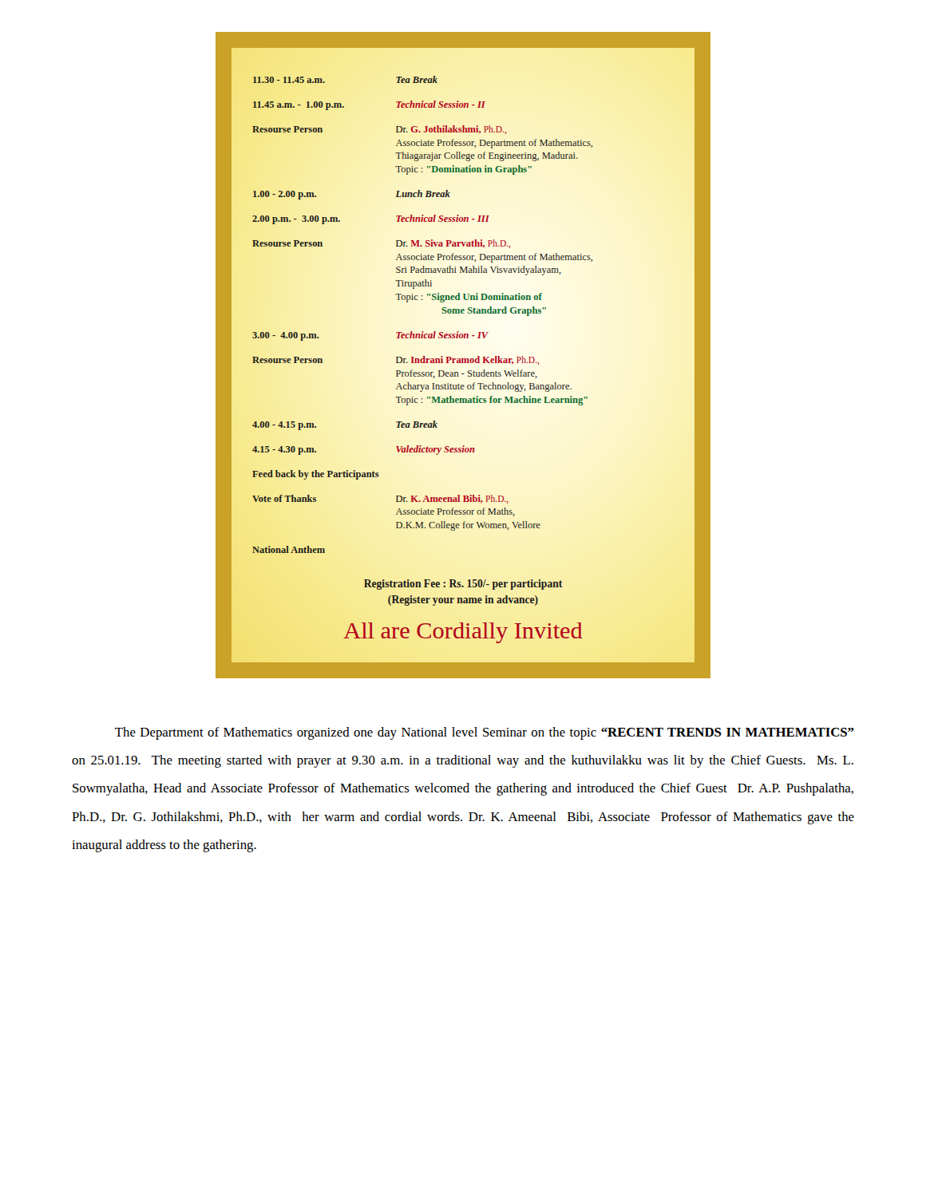| 11.30 - 11.45 a.m. | Tea Break |
| 11.45 a.m. - 1.00 p.m. | Technical Session - II |
| Resourse Person | Dr. G. Jothilakshmi, Ph.D., Associate Professor, Department of Mathematics, Thiagarajar College of Engineering, Madurai. Topic : "Domination in Graphs" |
| 1.00 - 2.00 p.m. | Lunch Break |
| 2.00 p.m. - 3.00 p.m. | Technical Session - III |
| Resourse Person | Dr. M. Siva Parvathi, Ph.D., Associate Professor, Department of Mathematics, Sri Padmavathi Mahila Visvavidyalayam, Tirupathi Topic : "Signed Uni Domination of Some Standard Graphs" |
| 3.00 - 4.00 p.m. | Technical Session - IV |
| Resourse Person | Dr. Indrani Pramod Kelkar, Ph.D., Professor, Dean - Students Welfare, Acharya Institute of Technology, Bangalore. Topic : "Mathematics for Machine Learning" |
| 4.00 - 4.15 p.m. | Tea Break |
| 4.15 - 4.30 p.m. | Valedictory Session |
| Feed back by the Participants |
| Vote of Thanks | Dr. K. Ameenal Bibi, Ph.D., Associate Professor of Maths, D.K.M. College for Women, Vellore |
| National Anthem |
Registration Fee : Rs. 150/- per participant
(Register your name in advance)
All are Cordially Invited
The Department of Mathematics organized one day National level Seminar on the topic “RECENT TRENDS IN MATHEMATICS” on 25.01.19. The meeting started with prayer at 9.30 a.m. in a traditional way and the kuthuvilakku was lit by the Chief Guests. Ms. L. Sowmyalatha, Head and Associate Professor of Mathematics welcomed the gathering and introduced the Chief Guest Dr. A.P. Pushpalatha, Ph.D., Dr. G. Jothilakshmi, Ph.D., with her warm and cordial words. Dr. K. Ameenal Bibi, Associate Professor of Mathematics gave the inaugural address to the gathering.